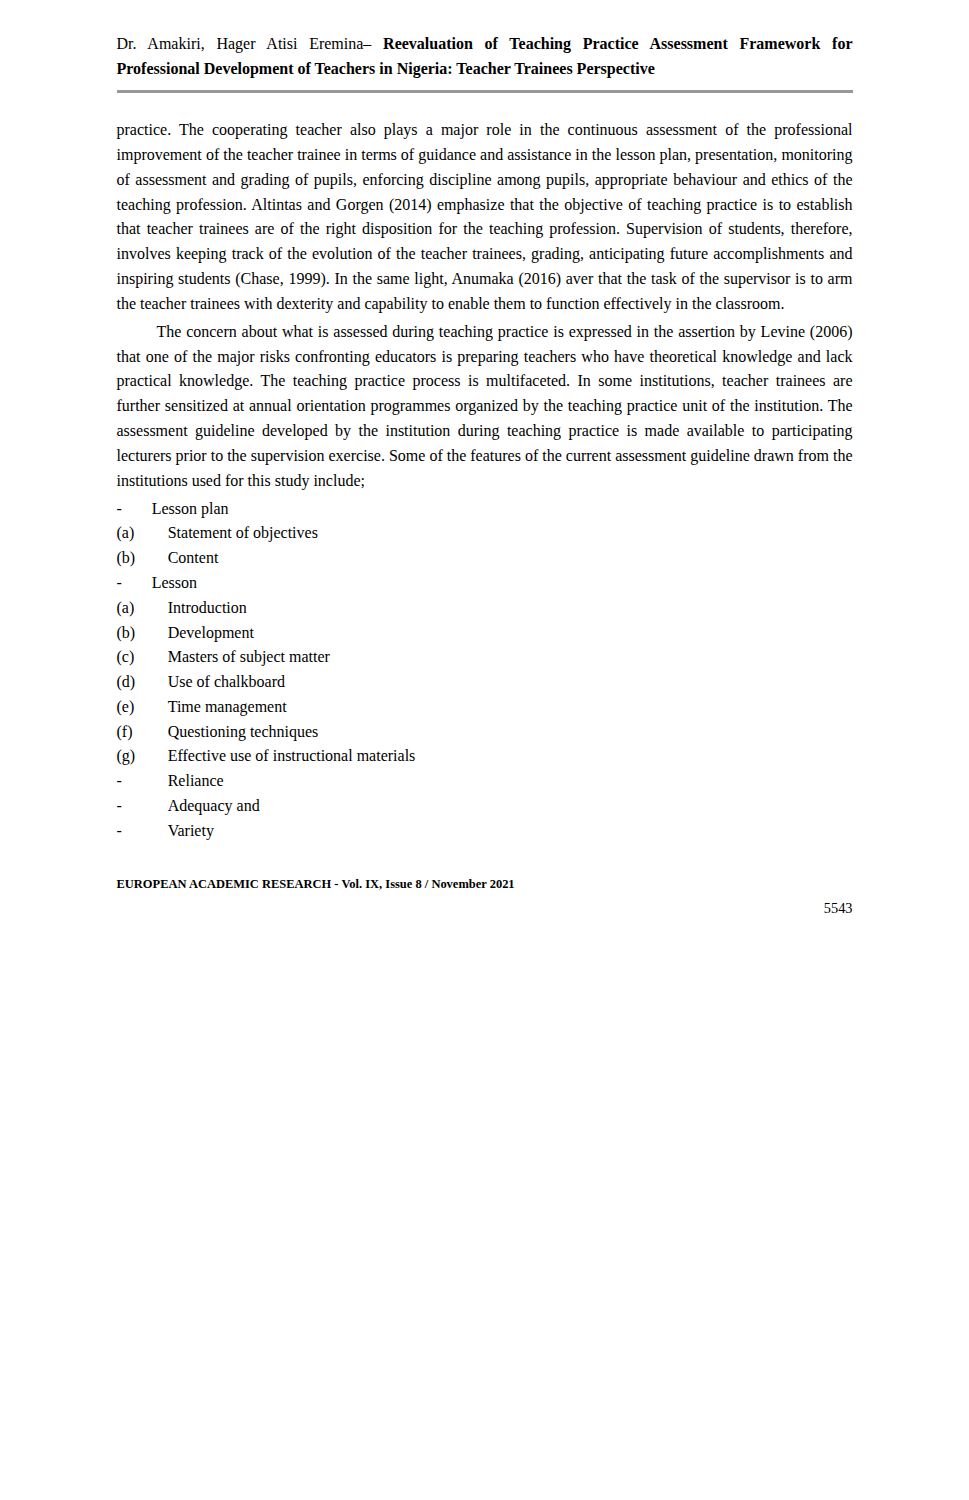Dr. Amakiri, Hager Atisi Eremina– Reevaluation of Teaching Practice Assessment Framework for Professional Development of Teachers in Nigeria: Teacher Trainees Perspective
practice. The cooperating teacher also plays a major role in the continuous assessment of the professional improvement of the teacher trainee in terms of guidance and assistance in the lesson plan, presentation, monitoring of assessment and grading of pupils, enforcing discipline among pupils, appropriate behaviour and ethics of the teaching profession. Altintas and Gorgen (2014) emphasize that the objective of teaching practice is to establish that teacher trainees are of the right disposition for the teaching profession. Supervision of students, therefore, involves keeping track of the evolution of the teacher trainees, grading, anticipating future accomplishments and inspiring students (Chase, 1999). In the same light, Anumaka (2016) aver that the task of the supervisor is to arm the teacher trainees with dexterity and capability to enable them to function effectively in the classroom.
The concern about what is assessed during teaching practice is expressed in the assertion by Levine (2006) that one of the major risks confronting educators is preparing teachers who have theoretical knowledge and lack practical knowledge. The teaching practice process is multifaceted. In some institutions, teacher trainees are further sensitized at annual orientation programmes organized by the teaching practice unit of the institution. The assessment guideline developed by the institution during teaching practice is made available to participating lecturers prior to the supervision exercise. Some of the features of the current assessment guideline drawn from the institutions used for this study include;
-Lesson plan
(a) Statement of objectives
(b) Content
-Lesson
(a) Introduction
(b) Development
(c) Masters of subject matter
(d) Use of chalkboard
(e) Time management
(f) Questioning techniques
(g) Effective use of instructional materials
-Reliance
-Adequacy and
-Variety
EUROPEAN ACADEMIC RESEARCH - Vol. IX, Issue 8 / November 2021
5543